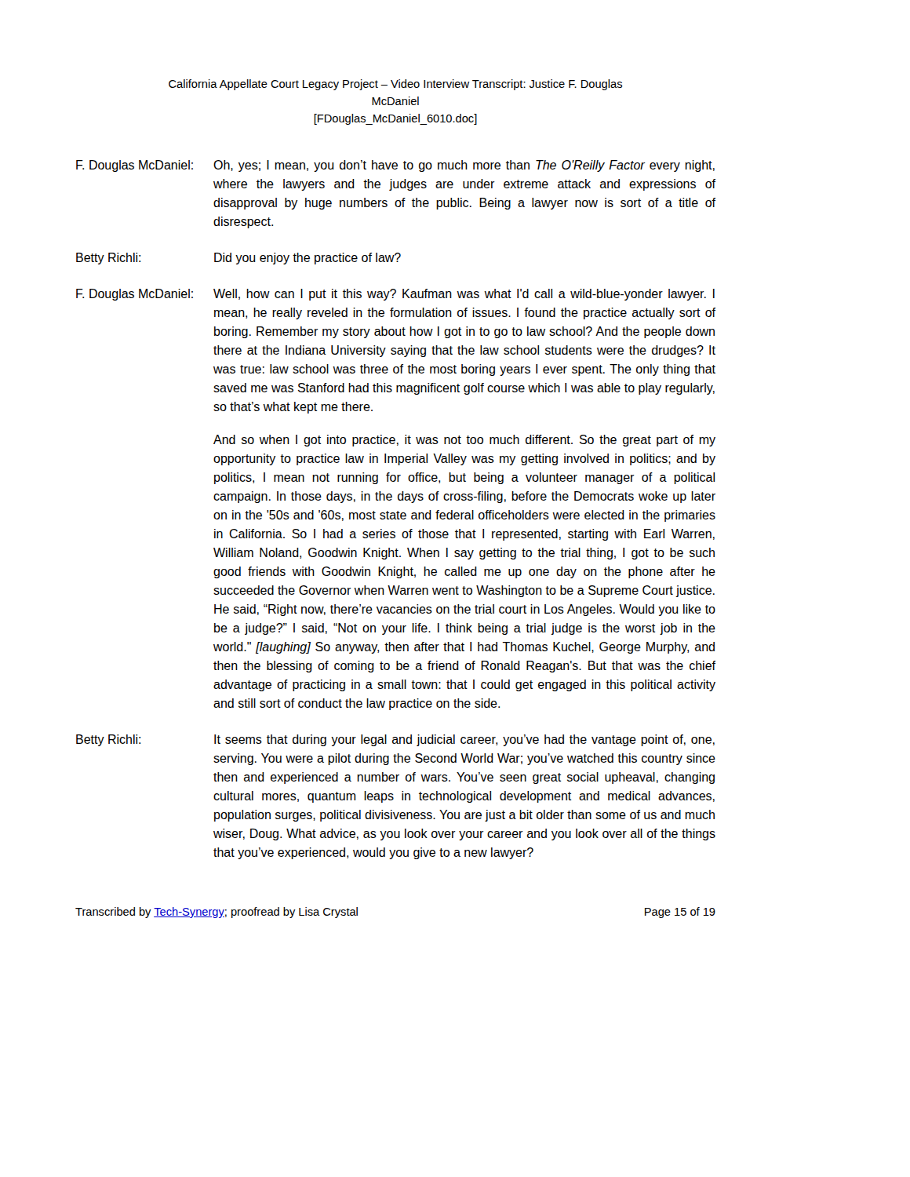California Appellate Court Legacy Project – Video Interview Transcript: Justice F. Douglas McDaniel [FDouglas_McDaniel_6010.doc]
F. Douglas McDaniel:
Oh, yes; I mean, you don’t have to go much more than The O'Reilly Factor every night, where the lawyers and the judges are under extreme attack and expressions of disapproval by huge numbers of the public. Being a lawyer now is sort of a title of disrespect.
Betty Richli:
Did you enjoy the practice of law?
F. Douglas McDaniel:
Well, how can I put it this way? Kaufman was what I'd call a wild-blue-yonder lawyer. I mean, he really reveled in the formulation of issues. I found the practice actually sort of boring. Remember my story about how I got in to go to law school? And the people down there at the Indiana University saying that the law school students were the drudges? It was true: law school was three of the most boring years I ever spent. The only thing that saved me was Stanford had this magnificent golf course which I was able to play regularly, so that’s what kept me there.
And so when I got into practice, it was not too much different. So the great part of my opportunity to practice law in Imperial Valley was my getting involved in politics; and by politics, I mean not running for office, but being a volunteer manager of a political campaign. In those days, in the days of cross-filing, before the Democrats woke up later on in the '50s and '60s, most state and federal officeholders were elected in the primaries in California. So I had a series of those that I represented, starting with Earl Warren, William Noland, Goodwin Knight. When I say getting to the trial thing, I got to be such good friends with Goodwin Knight, he called me up one day on the phone after he succeeded the Governor when Warren went to Washington to be a Supreme Court justice. He said, “Right now, there’re vacancies on the trial court in Los Angeles. Would you like to be a judge?” I said, “Not on your life. I think being a trial judge is the worst job in the world." [laughing] So anyway, then after that I had Thomas Kuchel, George Murphy, and then the blessing of coming to be a friend of Ronald Reagan's. But that was the chief advantage of practicing in a small town: that I could get engaged in this political activity and still sort of conduct the law practice on the side.
Betty Richli:
It seems that during your legal and judicial career, you’ve had the vantage point of, one, serving. You were a pilot during the Second World War; you’ve watched this country since then and experienced a number of wars. You’ve seen great social upheaval, changing cultural mores, quantum leaps in technological development and medical advances, population surges, political divisiveness. You are just a bit older than some of us and much wiser, Doug. What advice, as you look over your career and you look over all of the things that you’ve experienced, would you give to a new lawyer?
Transcribed by Tech-Synergy; proofread by Lisa Crystal
Page 15 of 19